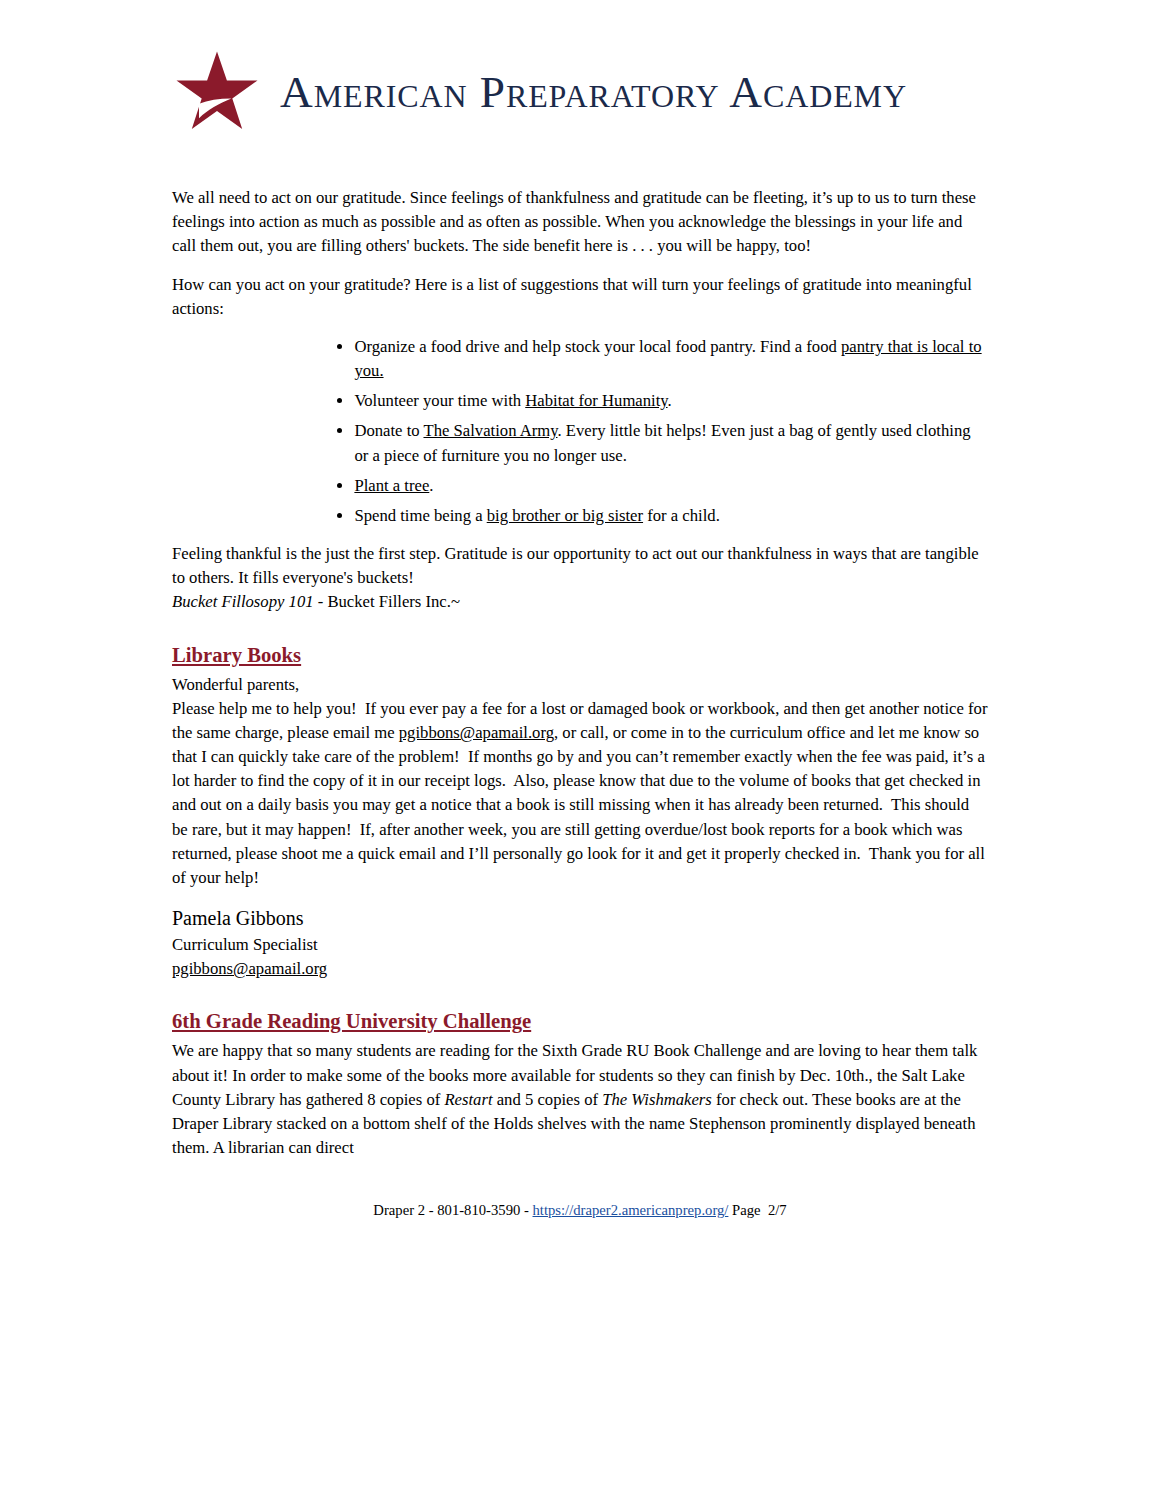American Preparatory Academy
We all need to act on our gratitude. Since feelings of thankfulness and gratitude can be fleeting, it’s up to us to turn these feelings into action as much as possible and as often as possible. When you acknowledge the blessings in your life and call them out, you are filling others' buckets. The side benefit here is . . . you will be happy, too!
How can you act on your gratitude? Here is a list of suggestions that will turn your feelings of gratitude into meaningful actions:
Organize a food drive and help stock your local food pantry. Find a food pantry that is local to you.
Volunteer your time with Habitat for Humanity.
Donate to The Salvation Army. Every little bit helps! Even just a bag of gently used clothing or a piece of furniture you no longer use.
Plant a tree.
Spend time being a big brother or big sister for a child.
Feeling thankful is the just the first step. Gratitude is our opportunity to act out our thankfulness in ways that are tangible to others. It fills everyone's buckets!
Bucket Fillosopy 101 - Bucket Fillers Inc.~
Library Books
Wonderful parents,
Please help me to help you! If you ever pay a fee for a lost or damaged book or workbook, and then get another notice for the same charge, please email me pgibbons@apamail.org, or call, or come in to the curriculum office and let me know so that I can quickly take care of the problem! If months go by and you can’t remember exactly when the fee was paid, it’s a lot harder to find the copy of it in our receipt logs. Also, please know that due to the volume of books that get checked in and out on a daily basis you may get a notice that a book is still missing when it has already been returned. This should be rare, but it may happen! If, after another week, you are still getting overdue/lost book reports for a book which was returned, please shoot me a quick email and I’ll personally go look for it and get it properly checked in. Thank you for all of your help!
Pamela Gibbons
Curriculum Specialist
pgibbons@apamail.org
6th Grade Reading University Challenge
We are happy that so many students are reading for the Sixth Grade RU Book Challenge and are loving to hear them talk about it! In order to make some of the books more available for students so they can finish by Dec. 10th., the Salt Lake County Library has gathered 8 copies of Restart and 5 copies of The Wishmakers for check out. These books are at the Draper Library stacked on a bottom shelf of the Holds shelves with the name Stephenson prominently displayed beneath them. A librarian can direct
Draper 2 - 801-810-3590 - https://draper2.americanprep.org/ Page 2/7